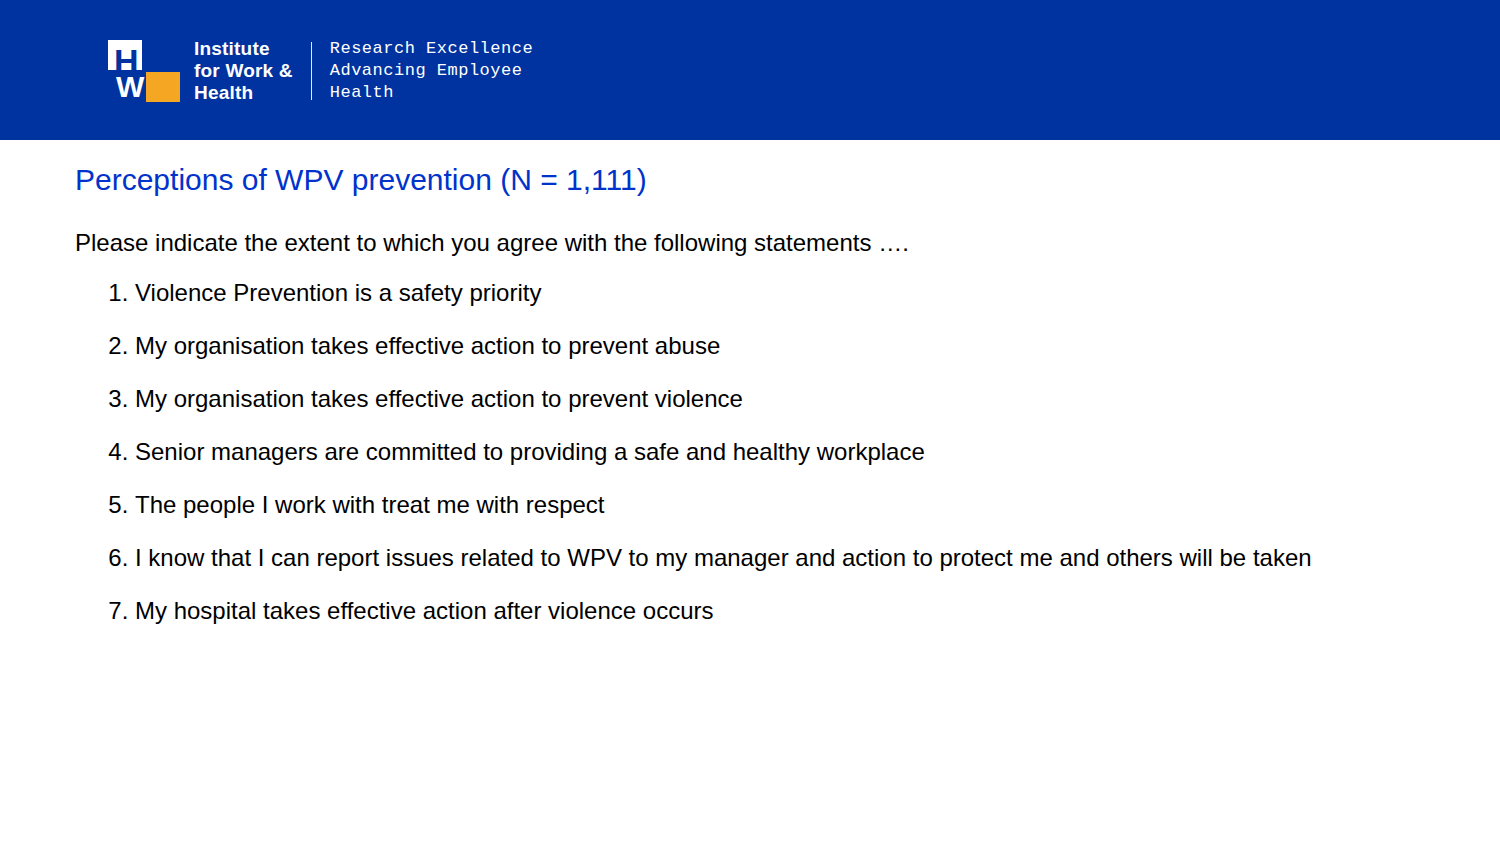H
W
Institute
for Work &
Health
Research Excellence
Advancing Employee
Health
Perceptions of WPV prevention (N = 1,111)
Please indicate the extent to which you agree with the following statements ….
Violence Prevention is a safety priority
My organisation takes effective action to prevent abuse
My organisation takes effective action to prevent violence
Senior managers are committed to providing a safe and healthy workplace
The people I work with treat me with respect
I know that I can report issues related to WPV to my manager and action to protect me and others will be taken
My hospital takes effective action after violence occurs